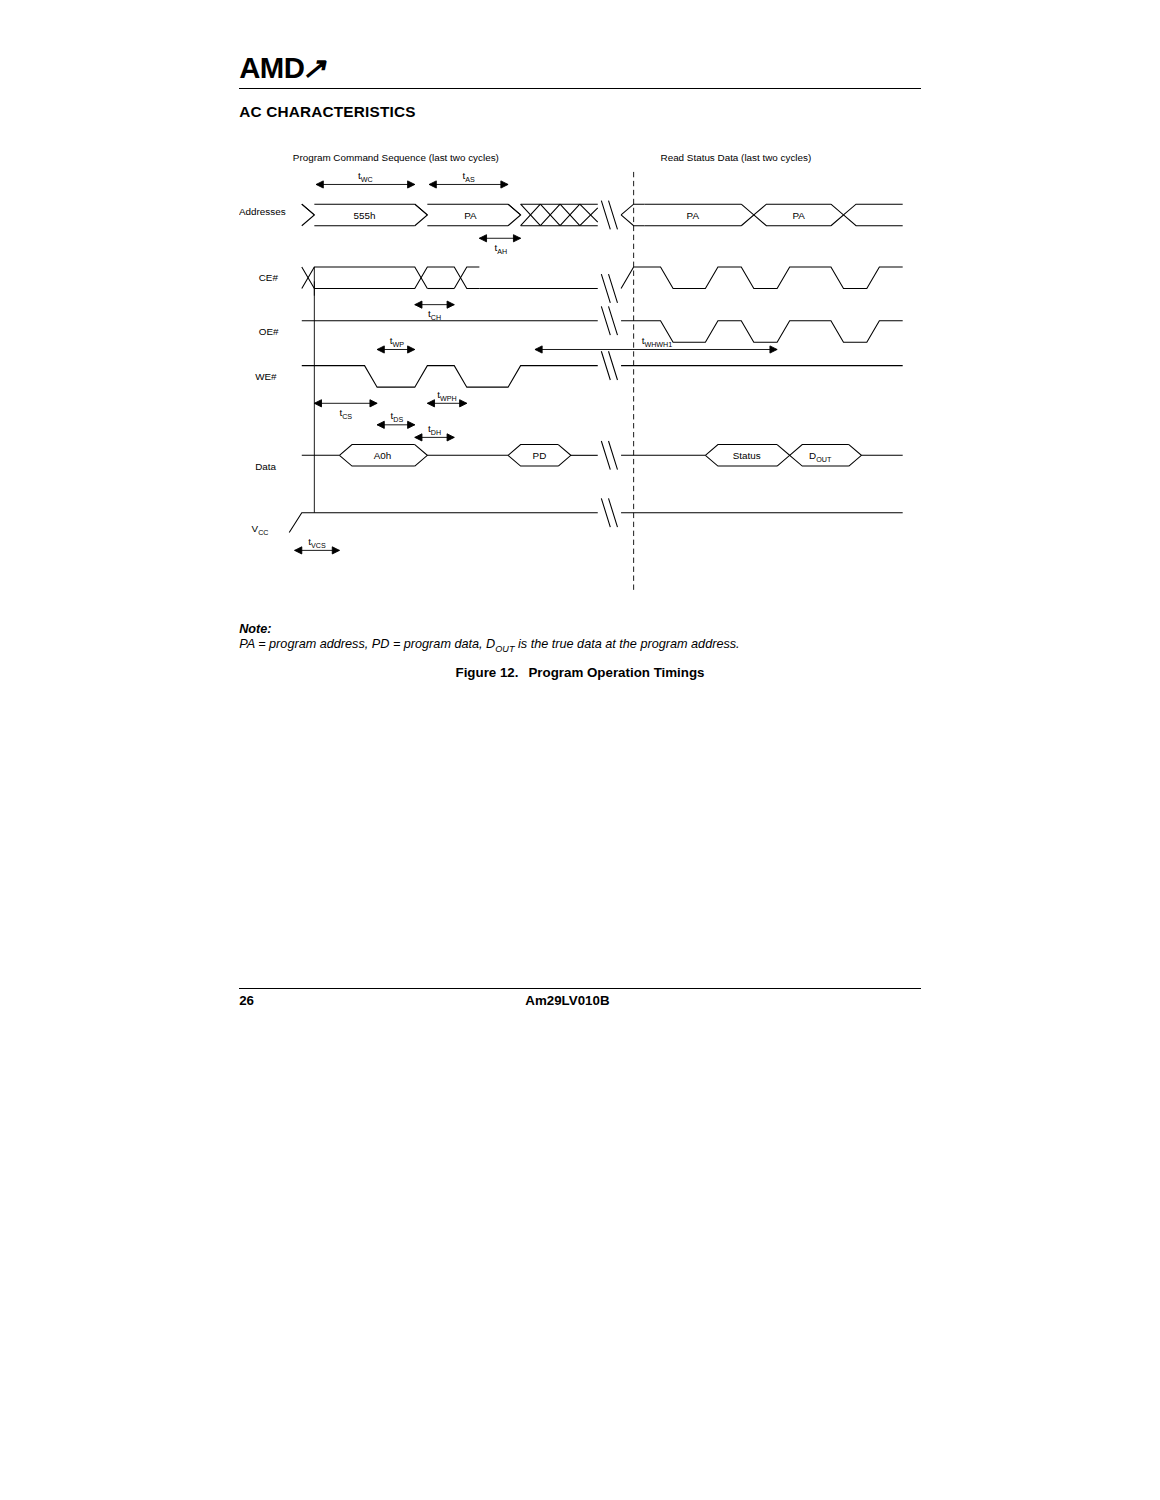AMD↗
AC CHARACTERISTICS
Program Command Sequence (last two cycles) Read Status Data (last two cycles) Addresses 555h PA PA PA tWC tAS tAH CE# tCH OE# WE# tWP tWPH tCS tWHWH1 Data A0h PD Status DOUT tDS tDH VCC tVCS
Note:
PA = program address, PD = program data, DOUT is the true data at the program address.
Figure 12. Program Operation Timings
26
Am29LV010B